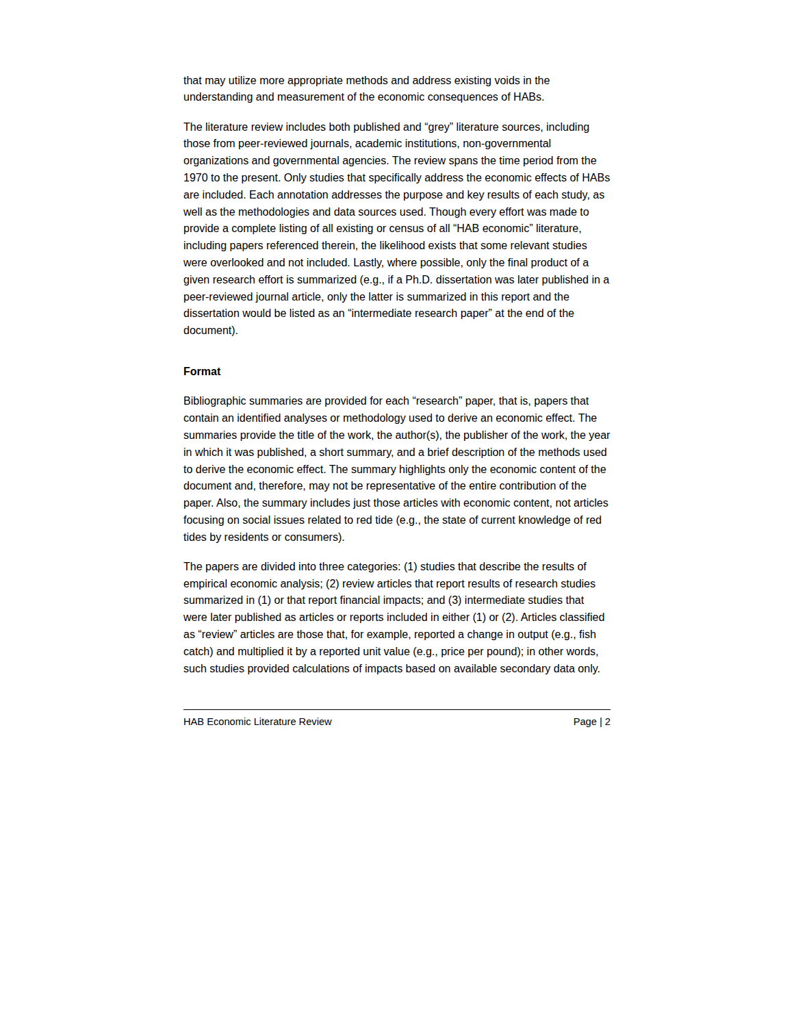that may utilize more appropriate methods and address existing voids in the understanding and measurement of the economic consequences of HABs.
The literature review includes both published and “grey” literature sources, including those from peer-reviewed journals, academic institutions, non-governmental organizations and governmental agencies. The review spans the time period from the 1970 to the present. Only studies that specifically address the economic effects of HABs are included. Each annotation addresses the purpose and key results of each study, as well as the methodologies and data sources used. Though every effort was made to provide a complete listing of all existing or census of all “HAB economic” literature, including papers referenced therein, the likelihood exists that some relevant studies were overlooked and not included. Lastly, where possible, only the final product of a given research effort is summarized (e.g., if a Ph.D. dissertation was later published in a peer-reviewed journal article, only the latter is summarized in this report and the dissertation would be listed as an “intermediate research paper” at the end of the document).
Format
Bibliographic summaries are provided for each “research” paper, that is, papers that contain an identified analyses or methodology used to derive an economic effect. The summaries provide the title of the work, the author(s), the publisher of the work, the year in which it was published, a short summary, and a brief description of the methods used to derive the economic effect. The summary highlights only the economic content of the document and, therefore, may not be representative of the entire contribution of the paper. Also, the summary includes just those articles with economic content, not articles focusing on social issues related to red tide (e.g., the state of current knowledge of red tides by residents or consumers).
The papers are divided into three categories: (1) studies that describe the results of empirical economic analysis; (2) review articles that report results of research studies summarized in (1) or that report financial impacts; and (3) intermediate studies that were later published as articles or reports included in either (1) or (2). Articles classified as “review” articles are those that, for example, reported a change in output (e.g., fish catch) and multiplied it by a reported unit value (e.g., price per pound); in other words, such studies provided calculations of impacts based on available secondary data only.
HAB Economic Literature Review Page | 2